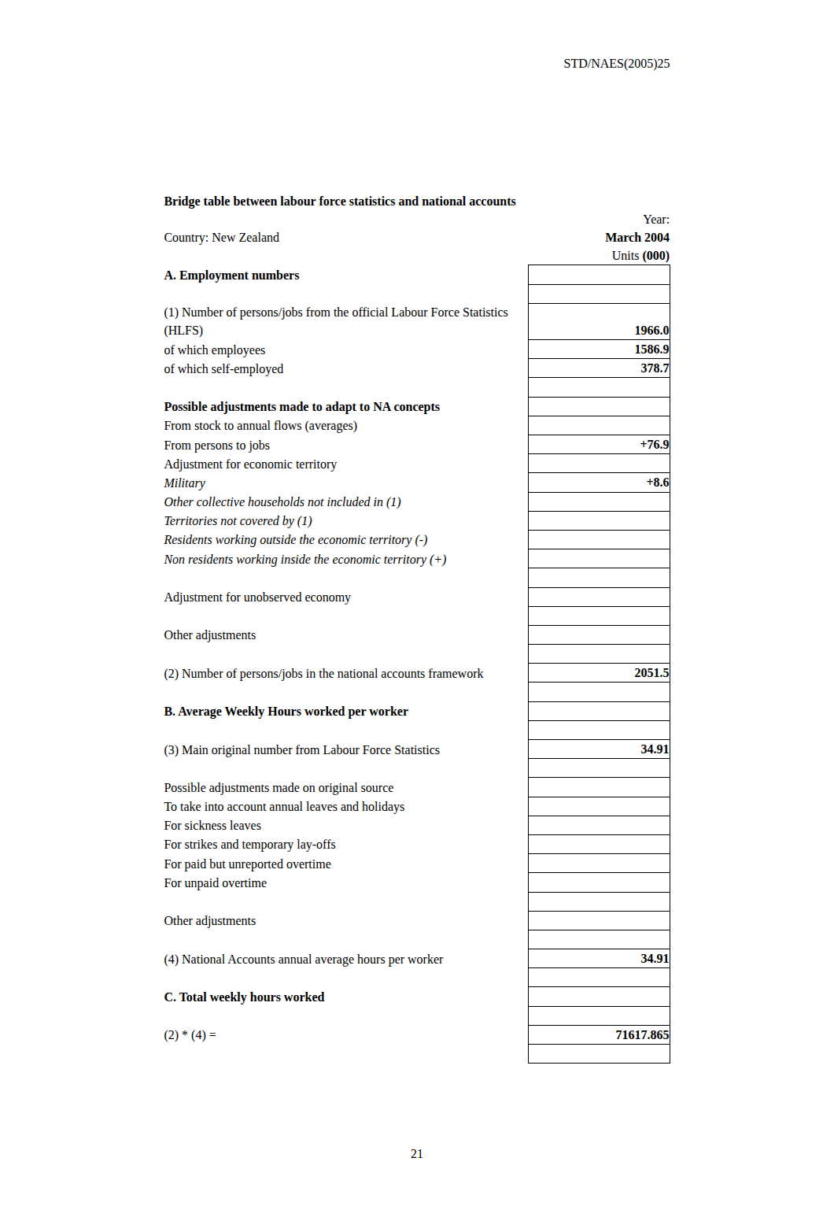STD/NAES(2005)25
| Bridge table between labour force statistics and national accounts | |
| | Year: |
| Country: New Zealand | March 2004 |
| | Units (000) |
| A. Employment numbers | |
| (1) Number of persons/jobs from the official Labour Force Statistics (HLFS) | 1966.0 |
| of which employees | 1586.9 |
| of which self-employed | 378.7 |
| Possible adjustments made to adapt to NA concepts | |
| From stock to annual flows (averages) | |
| From persons to jobs | +76.9 |
| Adjustment for economic territory | |
| Military | +8.6 |
| Other collective households not included in (1) | |
| Territories not covered by (1) | |
| Residents working outside the economic territory (-) | |
| Non residents working inside the economic territory (+) | |
| Adjustment for unobserved economy | |
| Other adjustments | |
| (2) Number of persons/jobs in the national accounts framework | 2051.5 |
| B. Average Weekly Hours worked per worker | |
| (3) Main original number from Labour Force Statistics | 34.91 |
| Possible adjustments made on original source | |
| To take into account annual leaves and holidays | |
| For sickness leaves | |
| For strikes and temporary lay-offs | |
| For paid but unreported overtime | |
| For unpaid overtime | |
| Other adjustments | |
| (4) National Accounts annual average hours per worker | 34.91 |
| C. Total weekly hours worked | |
| (2) * (4) = | 71617.865 |
21